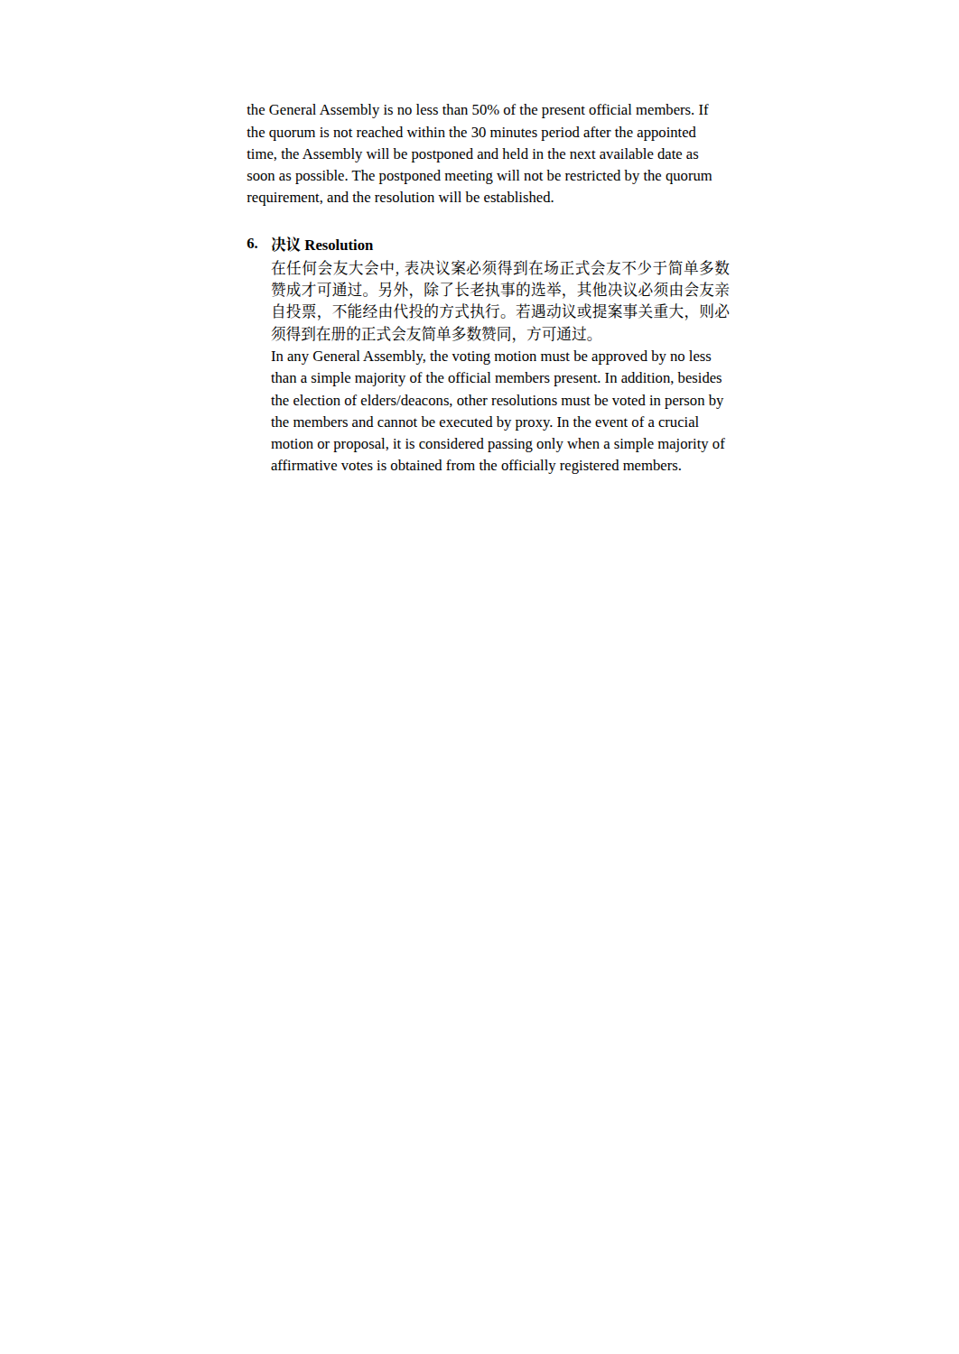the General Assembly is no less than 50% of the present official members. If the quorum is not reached within the 30 minutes period after the appointed time, the Assembly will be postponed and held in the next available date as soon as possible. The postponed meeting will not be restricted by the quorum requirement, and the resolution will be established.
6.
决议 Resolution
在任何会友大会中, 表决议案必须得到在场正式会友不少于简单多数赞成才可通过。另外，除了长老执事的选举，其他决议必须由会友亲自投票，不能经由代投的方式执行。若遇动议或提案事关重大，则必须得到在册的正式会友简单多数赞同，方可通过。
In any General Assembly, the voting motion must be approved by no less than a simple majority of the official members present. In addition, besides the election of elders/deacons, other resolutions must be voted in person by the members and cannot be executed by proxy. In the event of a crucial motion or proposal, it is considered passing only when a simple majority of affirmative votes is obtained from the officially registered members.